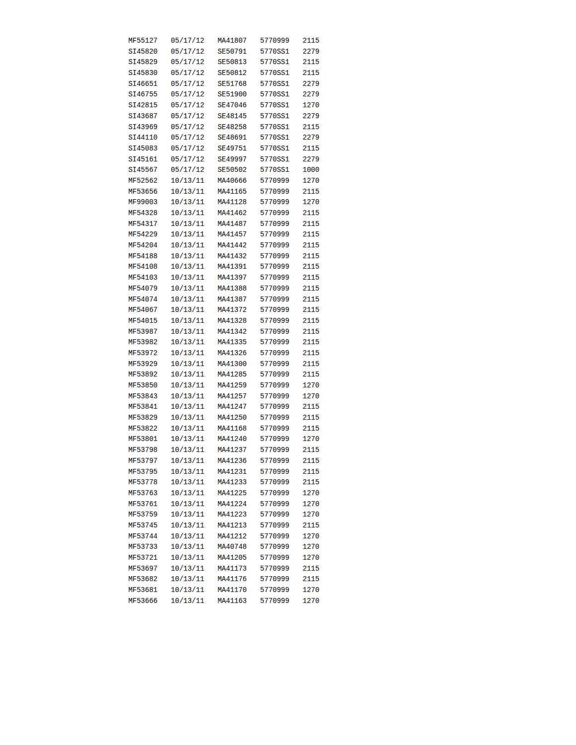| MF55127 | 05/17/12 | MA41807 | 5770999 | 2115 |
| SI45820 | 05/17/12 | SE50791 | 5770SS1 | 2279 |
| SI45829 | 05/17/12 | SE50813 | 5770SS1 | 2115 |
| SI45830 | 05/17/12 | SE50812 | 5770SS1 | 2115 |
| SI46651 | 05/17/12 | SE51768 | 5770SS1 | 2279 |
| SI46755 | 05/17/12 | SE51900 | 5770SS1 | 2279 |
| SI42815 | 05/17/12 | SE47046 | 5770SS1 | 1270 |
| SI43687 | 05/17/12 | SE48145 | 5770SS1 | 2279 |
| SI43969 | 05/17/12 | SE48258 | 5770SS1 | 2115 |
| SI44110 | 05/17/12 | SE48691 | 5770SS1 | 2279 |
| SI45083 | 05/17/12 | SE49751 | 5770SS1 | 2115 |
| SI45161 | 05/17/12 | SE49997 | 5770SS1 | 2279 |
| SI45567 | 05/17/12 | SE50502 | 5770SS1 | 1000 |
| MF52562 | 10/13/11 | MA40666 | 5770999 | 1270 |
| MF53656 | 10/13/11 | MA41165 | 5770999 | 2115 |
| MF99003 | 10/13/11 | MA41128 | 5770999 | 1270 |
| MF54328 | 10/13/11 | MA41462 | 5770999 | 2115 |
| MF54317 | 10/13/11 | MA41487 | 5770999 | 2115 |
| MF54229 | 10/13/11 | MA41457 | 5770999 | 2115 |
| MF54204 | 10/13/11 | MA41442 | 5770999 | 2115 |
| MF54188 | 10/13/11 | MA41432 | 5770999 | 2115 |
| MF54108 | 10/13/11 | MA41391 | 5770999 | 2115 |
| MF54103 | 10/13/11 | MA41397 | 5770999 | 2115 |
| MF54079 | 10/13/11 | MA41388 | 5770999 | 2115 |
| MF54074 | 10/13/11 | MA41387 | 5770999 | 2115 |
| MF54067 | 10/13/11 | MA41372 | 5770999 | 2115 |
| MF54015 | 10/13/11 | MA41328 | 5770999 | 2115 |
| MF53987 | 10/13/11 | MA41342 | 5770999 | 2115 |
| MF53982 | 10/13/11 | MA41335 | 5770999 | 2115 |
| MF53972 | 10/13/11 | MA41326 | 5770999 | 2115 |
| MF53929 | 10/13/11 | MA41300 | 5770999 | 2115 |
| MF53892 | 10/13/11 | MA41285 | 5770999 | 2115 |
| MF53850 | 10/13/11 | MA41259 | 5770999 | 1270 |
| MF53843 | 10/13/11 | MA41257 | 5770999 | 1270 |
| MF53841 | 10/13/11 | MA41247 | 5770999 | 2115 |
| MF53829 | 10/13/11 | MA41250 | 5770999 | 2115 |
| MF53822 | 10/13/11 | MA41168 | 5770999 | 2115 |
| MF53801 | 10/13/11 | MA41240 | 5770999 | 1270 |
| MF53798 | 10/13/11 | MA41237 | 5770999 | 2115 |
| MF53797 | 10/13/11 | MA41236 | 5770999 | 2115 |
| MF53795 | 10/13/11 | MA41231 | 5770999 | 2115 |
| MF53778 | 10/13/11 | MA41233 | 5770999 | 2115 |
| MF53763 | 10/13/11 | MA41225 | 5770999 | 1270 |
| MF53761 | 10/13/11 | MA41224 | 5770999 | 1270 |
| MF53759 | 10/13/11 | MA41223 | 5770999 | 1270 |
| MF53745 | 10/13/11 | MA41213 | 5770999 | 2115 |
| MF53744 | 10/13/11 | MA41212 | 5770999 | 1270 |
| MF53733 | 10/13/11 | MA40748 | 5770999 | 1270 |
| MF53721 | 10/13/11 | MA41205 | 5770999 | 1270 |
| MF53697 | 10/13/11 | MA41173 | 5770999 | 2115 |
| MF53682 | 10/13/11 | MA41176 | 5770999 | 2115 |
| MF53681 | 10/13/11 | MA41170 | 5770999 | 1270 |
| MF53666 | 10/13/11 | MA41163 | 5770999 | 1270 |